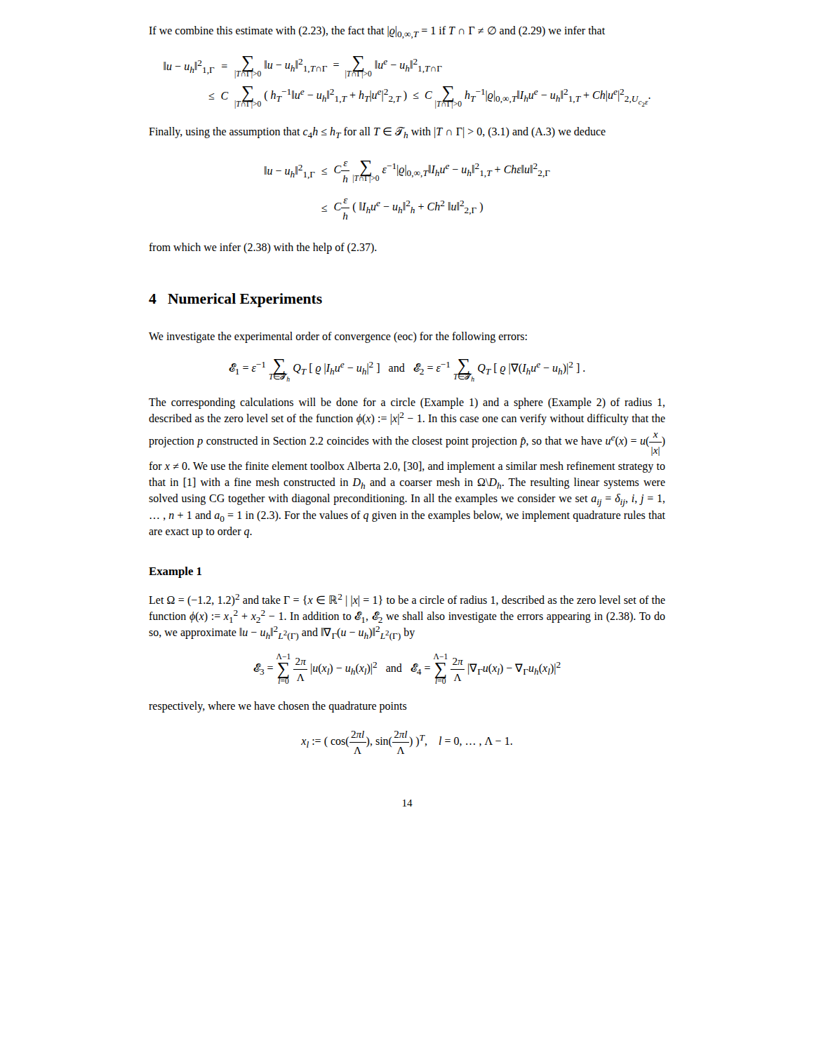If we combine this estimate with (2.23), the fact that |ϱ|0,∞,T = 1 if T ∩ Γ ≠ ∅ and (2.29) we infer that
‖u − uh‖21,Γ = ∑|T∩Γ|>0 ‖u − uh‖21,T∩Γ = ∑|T∩Γ|>0 ‖ue − uh‖21,T∩Γ
≤ C ∑|T∩Γ|>0 ( hT−1‖ue − uh‖21,T + hT|ue|22,T ) ≤ C ∑|T∩Γ|>0 hT−1|ϱ|0,∞,T‖Ihue − uh‖21,T + Ch|ue|22,Uc2ε.
Finally, using the assumption that c4h ≤ hT for all T ∈ 𝒯h with |T ∩ Γ| > 0, (3.1) and (A.3) we deduce
‖u − uh‖21,Γ ≤ Cεh ∑|T∩Γ|>0 ε−1|ϱ|0,∞,T‖Ihue − uh‖21,T + Chε‖u‖22,Γ
≤ Cεh ( ‖Ihue − uh‖2h + Ch2 ‖u‖22,Γ )
from which we infer (2.38) with the help of (2.37).
4 Numerical Experiments
We investigate the experimental order of convergence (eoc) for the following errors:
𝓔1 = ε−1 ∑T∈𝒯̃h QT [ ϱ |Ihue − uh|2 ] and 𝓔2 = ε−1 ∑T∈𝒯̃h QT [ ϱ |∇(Ihue − uh)|2 ] .
The corresponding calculations will be done for a circle (Example 1) and a sphere (Example 2) of radius 1, described as the zero level set of the function ϕ(x) := |x|2 − 1. In this case one can verify without difficulty that the projection p constructed in Section 2.2 coincides with the closest point projection p̂, so that we have ue(x) = u(x|x|) for x ≠ 0. We use the finite element toolbox Alberta 2.0, [30], and implement a similar mesh refinement strategy to that in [1] with a fine mesh constructed in Dh and a coarser mesh in Ω\Dh. The resulting linear systems were solved using CG together with diagonal preconditioning. In all the examples we consider we set aij = δij, i, j = 1, … , n + 1 and a0 = 1 in (2.3). For the values of q given in the examples below, we implement quadrature rules that are exact up to order q.
Example 1
Let Ω = (−1.2, 1.2)2 and take Γ = {x ∈ ℝ2 | |x| = 1} to be a circle of radius 1, described as the zero level set of the function ϕ(x) := x12 + x22 − 1. In addition to 𝓔1, 𝓔2 we shall also investigate the errors appearing in (2.38). To do so, we approximate ‖u − uh‖2L2(Γ) and ‖∇Γ(u − uh)‖2L2(Γ) by
𝓔3 = Λ−1∑l=0 2π Λ |u(xl) − uh(xl)|2 and 𝓔4 = Λ−1∑l=0 2π Λ |∇Γu(xl) − ∇Γuh(xl)|2
respectively, where we have chosen the quadrature points
xl := ( cos(2πl Λ), sin(2πl Λ) )T, l = 0, … , Λ − 1.
14